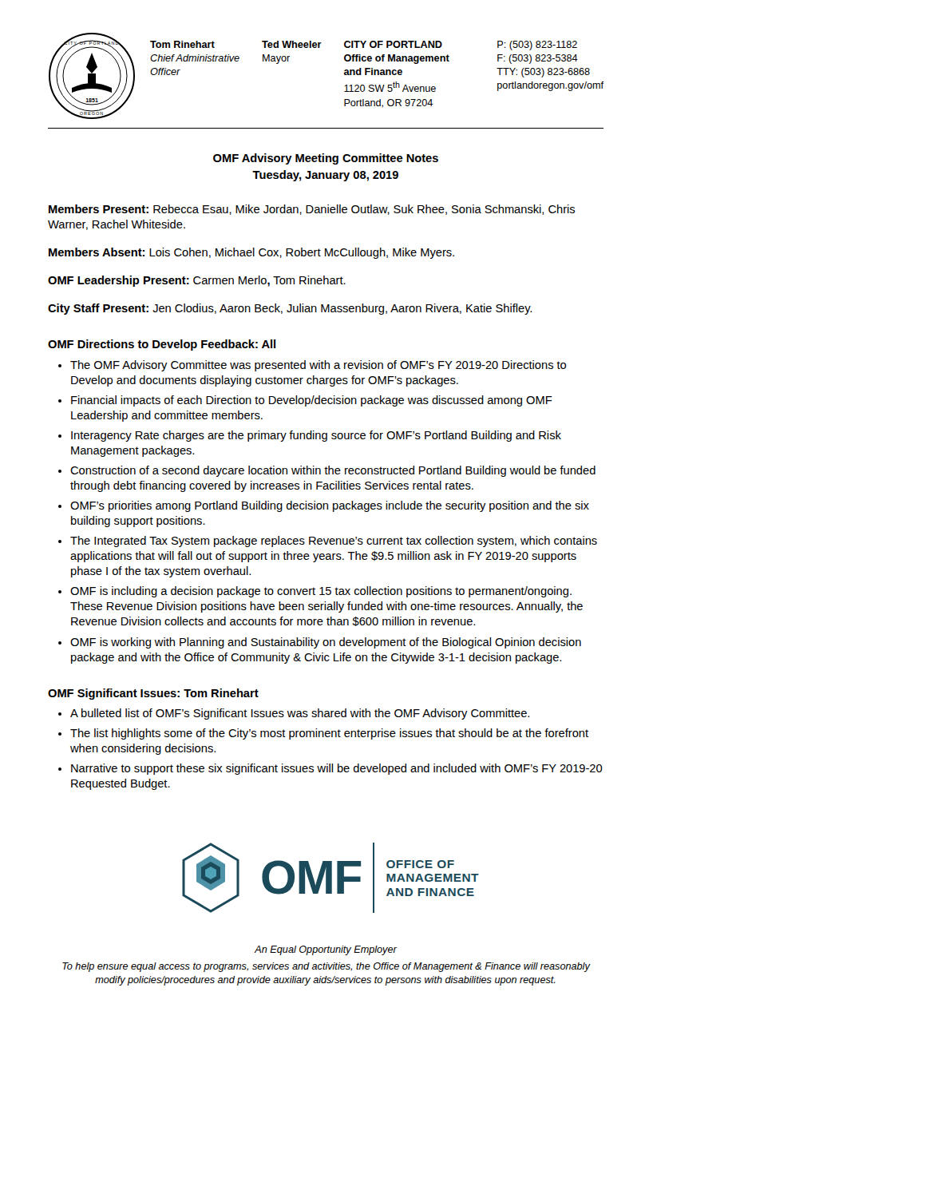1851 CITY OF PORTLAND OREGON
Tom Rinehart
Chief Administrative
Officer
Ted Wheeler
Mayor
CITY OF PORTLAND
Office of Management
and Finance
1120 SW 5th Avenue
Portland, OR 97204
P: (503) 823-1182
F: (503) 823-5384
TTY: (503) 823-6868
portlandoregon.gov/omf
OMF Advisory Meeting Committee Notes
Tuesday, January 08, 2019
Members Present: Rebecca Esau, Mike Jordan, Danielle Outlaw, Suk Rhee, Sonia Schmanski, Chris Warner, Rachel Whiteside.
Members Absent: Lois Cohen, Michael Cox, Robert McCullough, Mike Myers.
OMF Leadership Present: Carmen Merlo, Tom Rinehart.
City Staff Present: Jen Clodius, Aaron Beck, Julian Massenburg, Aaron Rivera, Katie Shifley.
OMF Directions to Develop Feedback: All
The OMF Advisory Committee was presented with a revision of OMF’s FY 2019-20 Directions to Develop and documents displaying customer charges for OMF’s packages.
Financial impacts of each Direction to Develop/decision package was discussed among OMF Leadership and committee members.
Interagency Rate charges are the primary funding source for OMF’s Portland Building and Risk Management packages.
Construction of a second daycare location within the reconstructed Portland Building would be funded through debt financing covered by increases in Facilities Services rental rates.
OMF’s priorities among Portland Building decision packages include the security position and the six building support positions.
The Integrated Tax System package replaces Revenue’s current tax collection system, which contains applications that will fall out of support in three years. The $9.5 million ask in FY 2019-20 supports phase I of the tax system overhaul.
OMF is including a decision package to convert 15 tax collection positions to permanent/ongoing. These Revenue Division positions have been serially funded with one-time resources. Annually, the Revenue Division collects and accounts for more than $600 million in revenue.
OMF is working with Planning and Sustainability on development of the Biological Opinion decision package and with the Office of Community & Civic Life on the Citywide 3-1-1 decision package.
OMF Significant Issues: Tom Rinehart
A bulleted list of OMF’s Significant Issues was shared with the OMF Advisory Committee.
The list highlights some of the City’s most prominent enterprise issues that should be at the forefront when considering decisions.
Narrative to support these six significant issues will be developed and included with OMF’s FY 2019-20 Requested Budget.
OMF
OFFICE OF
MANAGEMENT
AND FINANCE
An Equal Opportunity Employer
To help ensure equal access to programs, services and activities, the Office of Management & Finance will reasonably modify policies/procedures and provide auxiliary aids/services to persons with disabilities upon request.